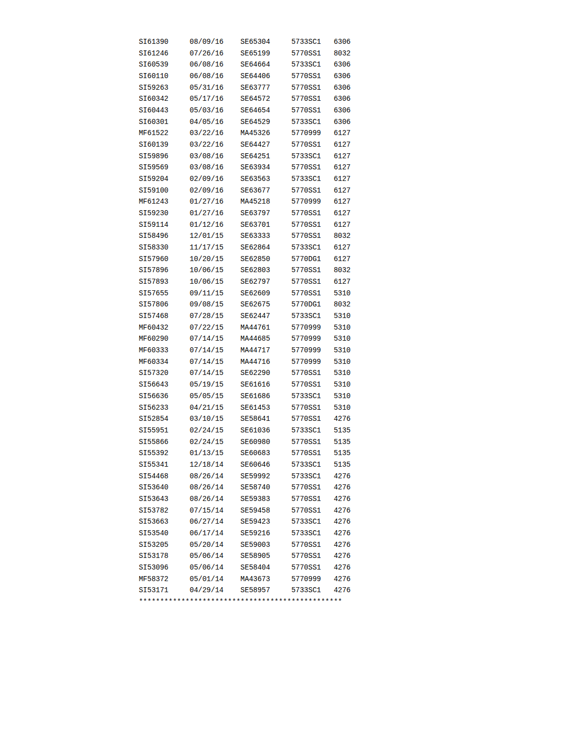SI61390     08/09/16    SE65304     5733SC1   6306
  SI61246     07/26/16    SE65199     5770SS1   8032
  SI60539     06/08/16    SE64664     5733SC1   6306
  SI60110     06/08/16    SE64406     5770SS1   6306
  SI59263     05/31/16    SE63777     5770SS1   6306
  SI60342     05/17/16    SE64572     5770SS1   6306
  SI60443     05/03/16    SE64654     5770SS1   6306
  SI60301     04/05/16    SE64529     5733SC1   6306
  MF61522     03/22/16    MA45326     5770999   6127
  SI60139     03/22/16    SE64427     5770SS1   6127
  SI59896     03/08/16    SE64251     5733SC1   6127
  SI59569     03/08/16    SE63934     5770SS1   6127
  SI59204     02/09/16    SE63563     5733SC1   6127
  SI59100     02/09/16    SE63677     5770SS1   6127
  MF61243     01/27/16    MA45218     5770999   6127
  SI59230     01/27/16    SE63797     5770SS1   6127
  SI59114     01/12/16    SE63701     5770SS1   6127
  SI58496     12/01/15    SE63333     5770SS1   8032
  SI58330     11/17/15    SE62864     5733SC1   6127
  SI57960     10/20/15    SE62850     5770DG1   6127
  SI57896     10/06/15    SE62803     5770SS1   8032
  SI57893     10/06/15    SE62797     5770SS1   6127
  SI57655     09/11/15    SE62609     5770SS1   5310
  SI57806     09/08/15    SE62675     5770DG1   8032
  SI57468     07/28/15    SE62447     5733SC1   5310
  MF60432     07/22/15    MA44761     5770999   5310
  MF60290     07/14/15    MA44685     5770999   5310
  MF60333     07/14/15    MA44717     5770999   5310
  MF60334     07/14/15    MA44716     5770999   5310
  SI57320     07/14/15    SE62290     5770SS1   5310
  SI56643     05/19/15    SE61616     5770SS1   5310
  SI56636     05/05/15    SE61686     5733SC1   5310
  SI56233     04/21/15    SE61453     5770SS1   5310
  SI52854     03/10/15    SE58641     5770SS1   4276
  SI55951     02/24/15    SE61036     5733SC1   5135
  SI55866     02/24/15    SE60980     5770SS1   5135
  SI55392     01/13/15    SE60683     5770SS1   5135
  SI55341     12/18/14    SE60646     5733SC1   5135
  SI54468     08/26/14    SE59992     5733SC1   4276
  SI53640     08/26/14    SE58740     5770SS1   4276
  SI53643     08/26/14    SE59383     5770SS1   4276
  SI53782     07/15/14    SE59458     5770SS1   4276
  SI53663     06/27/14    SE59423     5733SC1   4276
  SI53540     06/17/14    SE59216     5733SC1   4276
  SI53205     05/20/14    SE59003     5770SS1   4276
  SI53178     05/06/14    SE58905     5770SS1   4276
  SI53096     05/06/14    SE58404     5770SS1   4276
  MF58372     05/01/14    MA43673     5770999   4276
  SI53171     04/29/14    SE58957     5733SC1   4276
  ************************************************